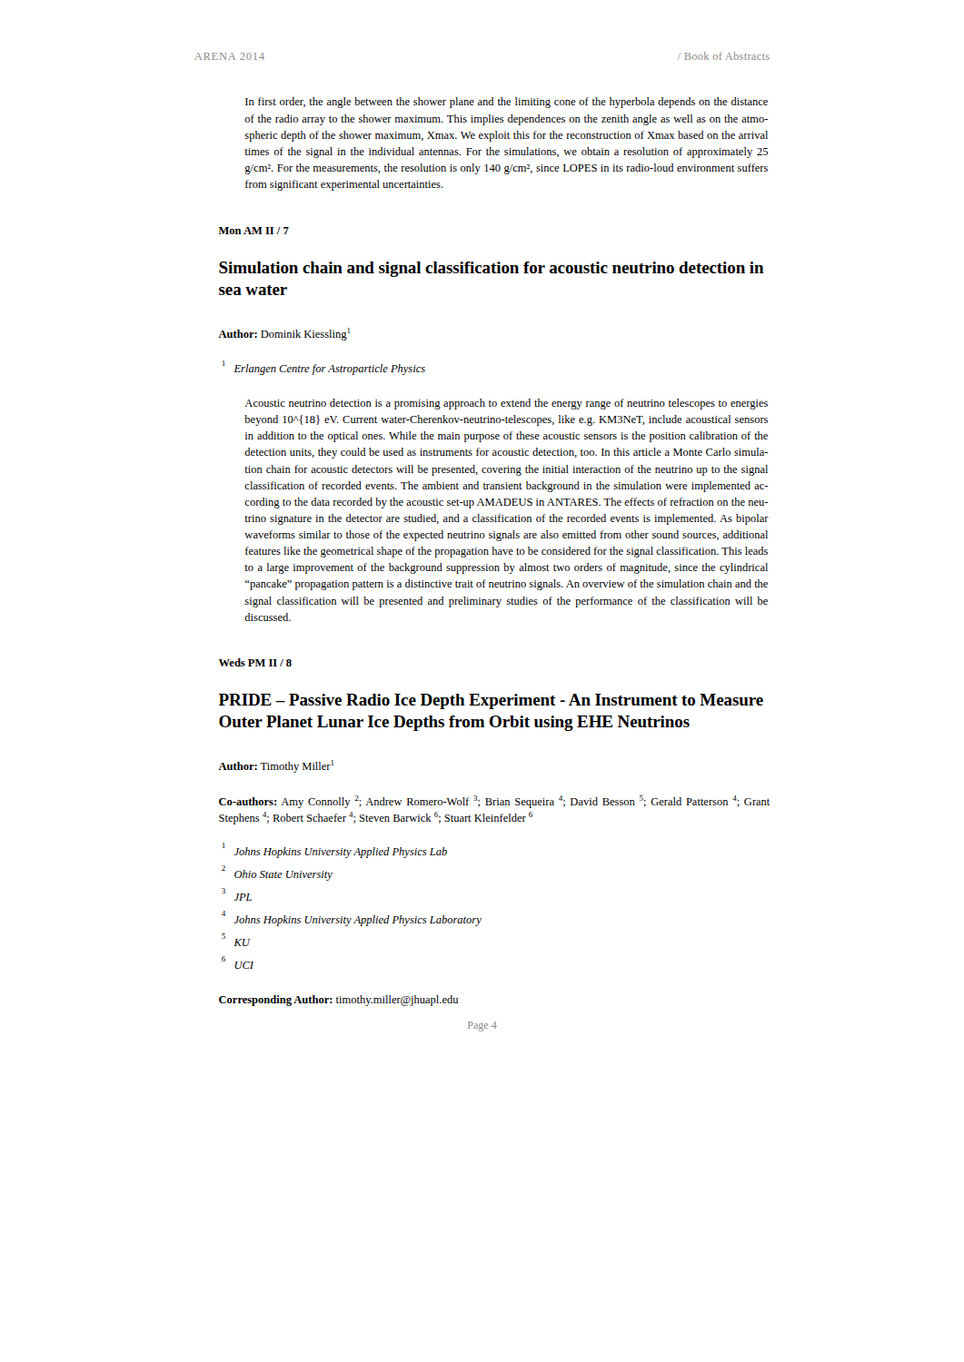ARENA 2014 / Book of Abstracts
In first order, the angle between the shower plane and the limiting cone of the hyperbola depends on the distance of the radio array to the shower maximum. This implies dependences on the zenith angle as well as on the atmospheric depth of the shower maximum, Xmax. We exploit this for the reconstruction of Xmax based on the arrival times of the signal in the individual antennas. For the simulations, we obtain a resolution of approximately 25 g/cm². For the measurements, the resolution is only 140 g/cm², since LOPES in its radio-loud environment suffers from significant experimental uncertainties.
Mon AM II / 7
Simulation chain and signal classification for acoustic neutrino detection in sea water
Author: Dominik Kiessling1
Erlangen Centre for Astroparticle Physics
Acoustic neutrino detection is a promising approach to extend the energy range of neutrino telescopes to energies beyond 10^{18} eV. Current water-Cherenkov-neutrino-telescopes, like e.g. KM3NeT, include acoustical sensors in addition to the optical ones. While the main purpose of these acoustic sensors is the position calibration of the detection units, they could be used as instruments for acoustic detection, too. In this article a Monte Carlo simulation chain for acoustic detectors will be presented, covering the initial interaction of the neutrino up to the signal classification of recorded events. The ambient and transient background in the simulation were implemented according to the data recorded by the acoustic set-up AMADEUS in ANTARES. The effects of refraction on the neutrino signature in the detector are studied, and a classification of the recorded events is implemented. As bipolar waveforms similar to those of the expected neutrino signals are also emitted from other sound sources, additional features like the geometrical shape of the propagation have to be considered for the signal classification. This leads to a large improvement of the background suppression by almost two orders of magnitude, since the cylindrical “pancake” propagation pattern is a distinctive trait of neutrino signals. An overview of the simulation chain and the signal classification will be presented and preliminary studies of the performance of the classification will be discussed.
Weds PM II / 8
PRIDE – Passive Radio Ice Depth Experiment - An Instrument to Measure Outer Planet Lunar Ice Depths from Orbit using EHE Neutrinos
Author: Timothy Miller1
Co-authors: Amy Connolly 2; Andrew Romero-Wolf 3; Brian Sequeira 4; David Besson 5; Gerald Patterson 4; Grant Stephens 4; Robert Schaefer 4; Steven Barwick 6; Stuart Kleinfelder 6
Johns Hopkins University Applied Physics Lab
Ohio State University
JPL
Johns Hopkins University Applied Physics Laboratory
KU
UCI
Corresponding Author: timothy.miller@jhuapl.edu
Page 4